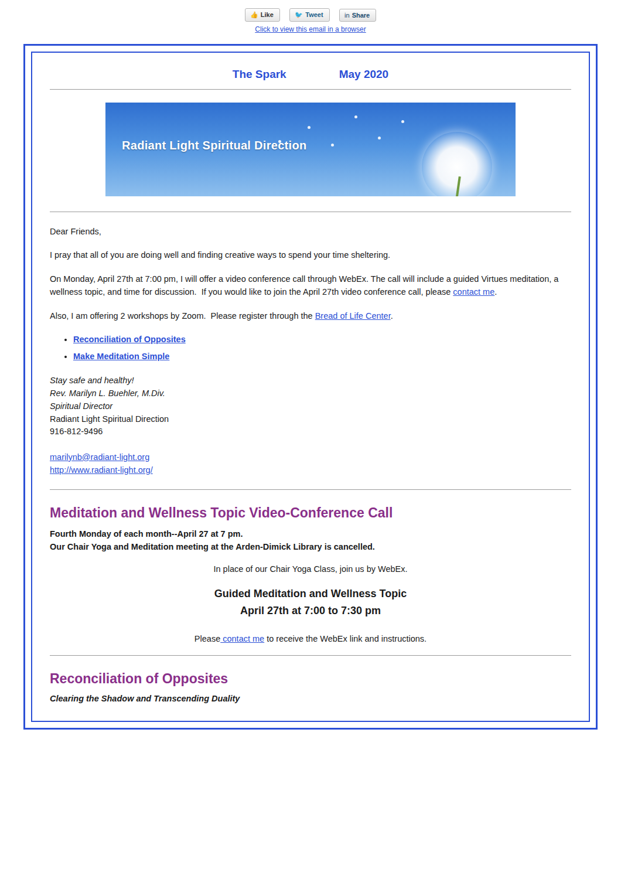👍Like 🐦Tweet in Share
Click to view this email in a browser
The Spark May 2020
Radiant Light Spiritual Direction
Dear Friends,
I pray that all of you are doing well and finding creative ways to spend your time sheltering.
On Monday, April 27th at 7:00 pm, I will offer a video conference call through WebEx. The call will include a guided Virtues meditation, a wellness topic, and time for discussion. If you would like to join the April 27th video conference call, please contact me.
Also, I am offering 2 workshops by Zoom. Please register through the Bread of Life Center.
Reconciliation of Opposites
Make Meditation Simple
Stay safe and healthy!
Rev. Marilyn L. Buehler, M.Div.
Spiritual Director
Radiant Light Spiritual Direction
916-812-9496
marilynb@radiant-light.org
http://www.radiant-light.org/
Meditation and Wellness Topic Video-Conference Call
Fourth Monday of each month--April 27 at 7 pm.
Our Chair Yoga and Meditation meeting at the Arden-Dimick Library is cancelled.
In place of our Chair Yoga Class, join us by WebEx.
Guided Meditation and Wellness Topic
April 27th at 7:00 to 7:30 pm
Please contact me to receive the WebEx link and instructions.
Reconciliation of Opposites
Clearing the Shadow and Transcending Duality